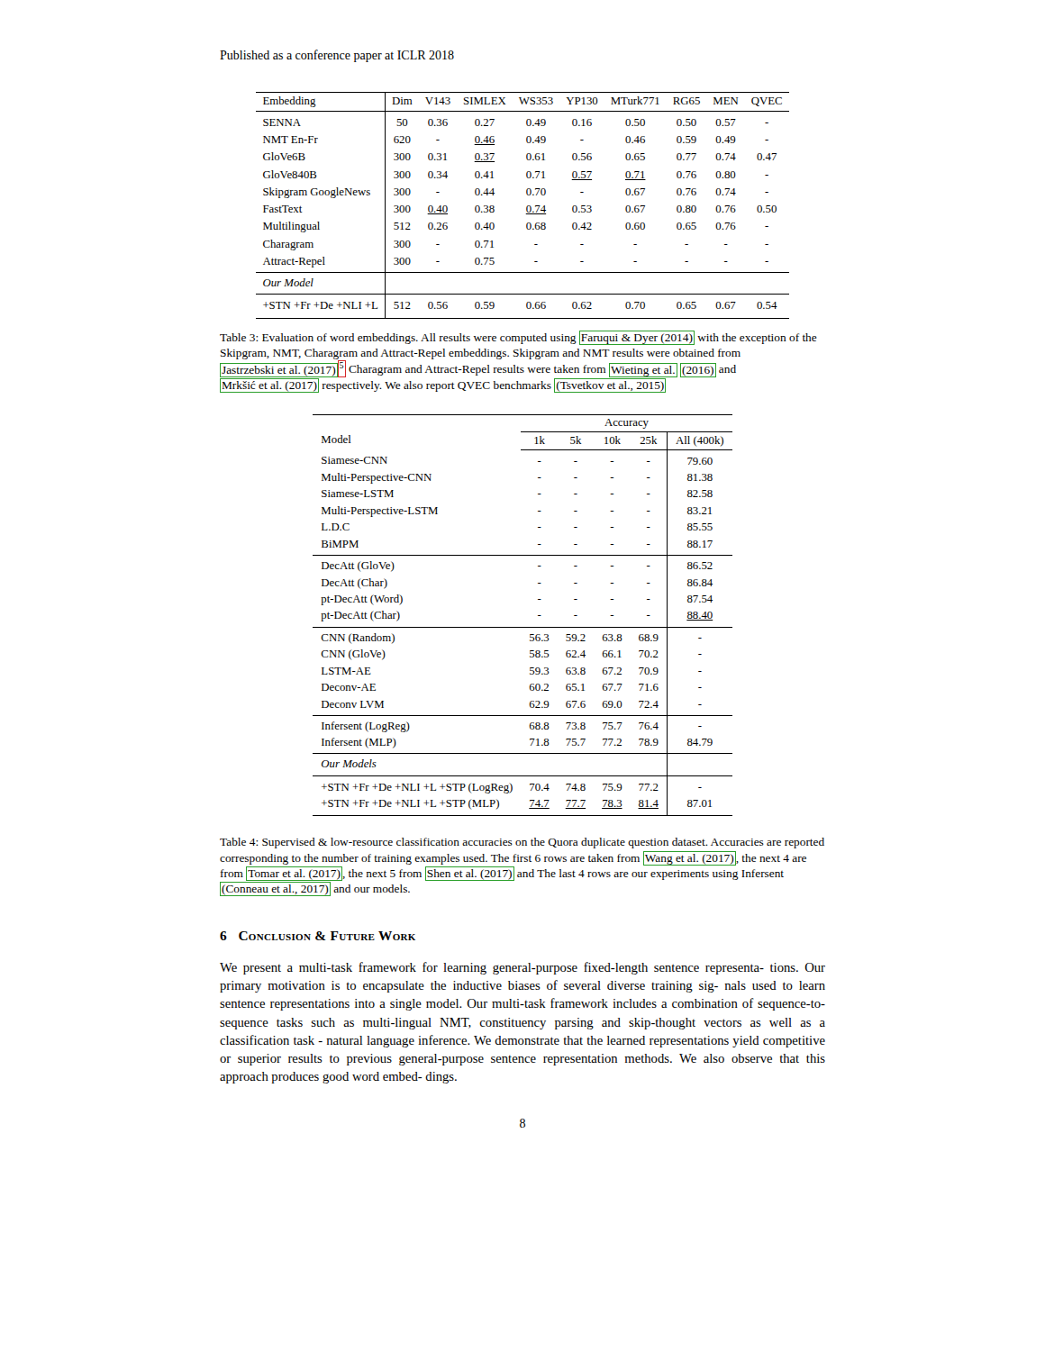Published as a conference paper at ICLR 2018
| Embedding | Dim | V143 | SIMLEX | WS353 | YP130 | MTurk771 | RG65 | MEN | QVEC |
| --- | --- | --- | --- | --- | --- | --- | --- | --- | --- |
| SENNA | 50 | 0.36 | 0.27 | 0.49 | 0.16 | 0.50 | 0.50 | 0.57 | - |
| NMT En-Fr | 620 | - | 0.46 | 0.49 | - | 0.46 | 0.59 | 0.49 | - |
| GloVe6B | 300 | 0.31 | 0.37 | 0.61 | 0.56 | 0.65 | 0.77 | 0.74 | 0.47 |
| GloVe840B | 300 | 0.34 | 0.41 | 0.71 | 0.57 | 0.71 | 0.76 | 0.80 | - |
| Skipgram GoogleNews | 300 | - | 0.44 | 0.70 | - | 0.67 | 0.76 | 0.74 | - |
| FastText | 300 | 0.40 | 0.38 | 0.74 | 0.53 | 0.67 | 0.80 | 0.76 | 0.50 |
| Multilingual | 512 | 0.26 | 0.40 | 0.68 | 0.42 | 0.60 | 0.65 | 0.76 | - |
| Charagram | 300 | - | 0.71 | - | - | - | - | - | - |
| Attract-Repel | 300 | - | 0.75 | - | - | - | - | - | - |
| Our Model | | | | | | | | | |
| +STN +Fr +De +NLI +L | 512 | 0.56 | 0.59 | 0.66 | 0.62 | 0.70 | 0.65 | 0.67 | 0.54 |
Table 3: Evaluation of word embeddings. All results were computed using Faruqui & Dyer (2014) with the exception of the Skipgram, NMT, Charagram and Attract-Repel embeddings. Skipgram and NMT results were obtained from Jastrzebski et al. (2017) 5 Charagram and Attract-Repel results were taken from Wieting et al. (2016) and Mrkšić et al. (2017) respectively. We also report QVEC benchmarks (Tsvetkov et al., 2015)
| Model | Accuracy |
| --- | --- |
| 1k | 5k | 10k | 25k | All (400k) |
| Siamese-CNN | - | - | - | - | 79.60 |
| Multi-Perspective-CNN | - | - | - | - | 81.38 |
| Siamese-LSTM | - | - | - | - | 82.58 |
| Multi-Perspective-LSTM | - | - | - | - | 83.21 |
| L.D.C | - | - | - | - | 85.55 |
| BiMPM | - | - | - | - | 88.17 |
| DecAtt (GloVe) | - | - | - | - | 86.52 |
| DecAtt (Char) | - | - | - | - | 86.84 |
| pt-DecAtt (Word) | - | - | - | - | 87.54 |
| pt-DecAtt (Char) | - | - | - | - | 88.40 |
| CNN (Random) | 56.3 | 59.2 | 63.8 | 68.9 | - |
| CNN (GloVe) | 58.5 | 62.4 | 66.1 | 70.2 | - |
| LSTM-AE | 59.3 | 63.8 | 67.2 | 70.9 | - |
| Deconv-AE | 60.2 | 65.1 | 67.7 | 71.6 | - |
| Deconv LVM | 62.9 | 67.6 | 69.0 | 72.4 | - |
| Infersent (LogReg) | 68.8 | 73.8 | 75.7 | 76.4 | - |
| Infersent (MLP) | 71.8 | 75.7 | 77.2 | 78.9 | 84.79 |
| Our Models | | | | | |
| +STN +Fr +De +NLI +L +STP (LogReg) | 70.4 | 74.8 | 75.9 | 77.2 | - |
| +STN +Fr +De +NLI +L +STP (MLP) | 74.7 | 77.7 | 78.3 | 81.4 | 87.01 |
Table 4: Supervised & low-resource classification accuracies on the Quora duplicate question dataset. Accuracies are reported corresponding to the number of training examples used. The first 6 rows are taken from Wang et al. (2017), the next 4 are from Tomar et al. (2017), the next 5 from Shen et al. (2017) and The last 4 rows are our experiments using Infersent (Conneau et al., 2017) and our models.
6 Conclusion & Future Work
We present a multi-task framework for learning general-purpose fixed-length sentence representa- tions. Our primary motivation is to encapsulate the inductive biases of several diverse training sig- nals used to learn sentence representations into a single model. Our multi-task framework includes a combination of sequence-to-sequence tasks such as multi-lingual NMT, constituency parsing and skip-thought vectors as well as a classification task - natural language inference. We demonstrate that the learned representations yield competitive or superior results to previous general-purpose sentence representation methods. We also observe that this approach produces good word embed- dings.
8